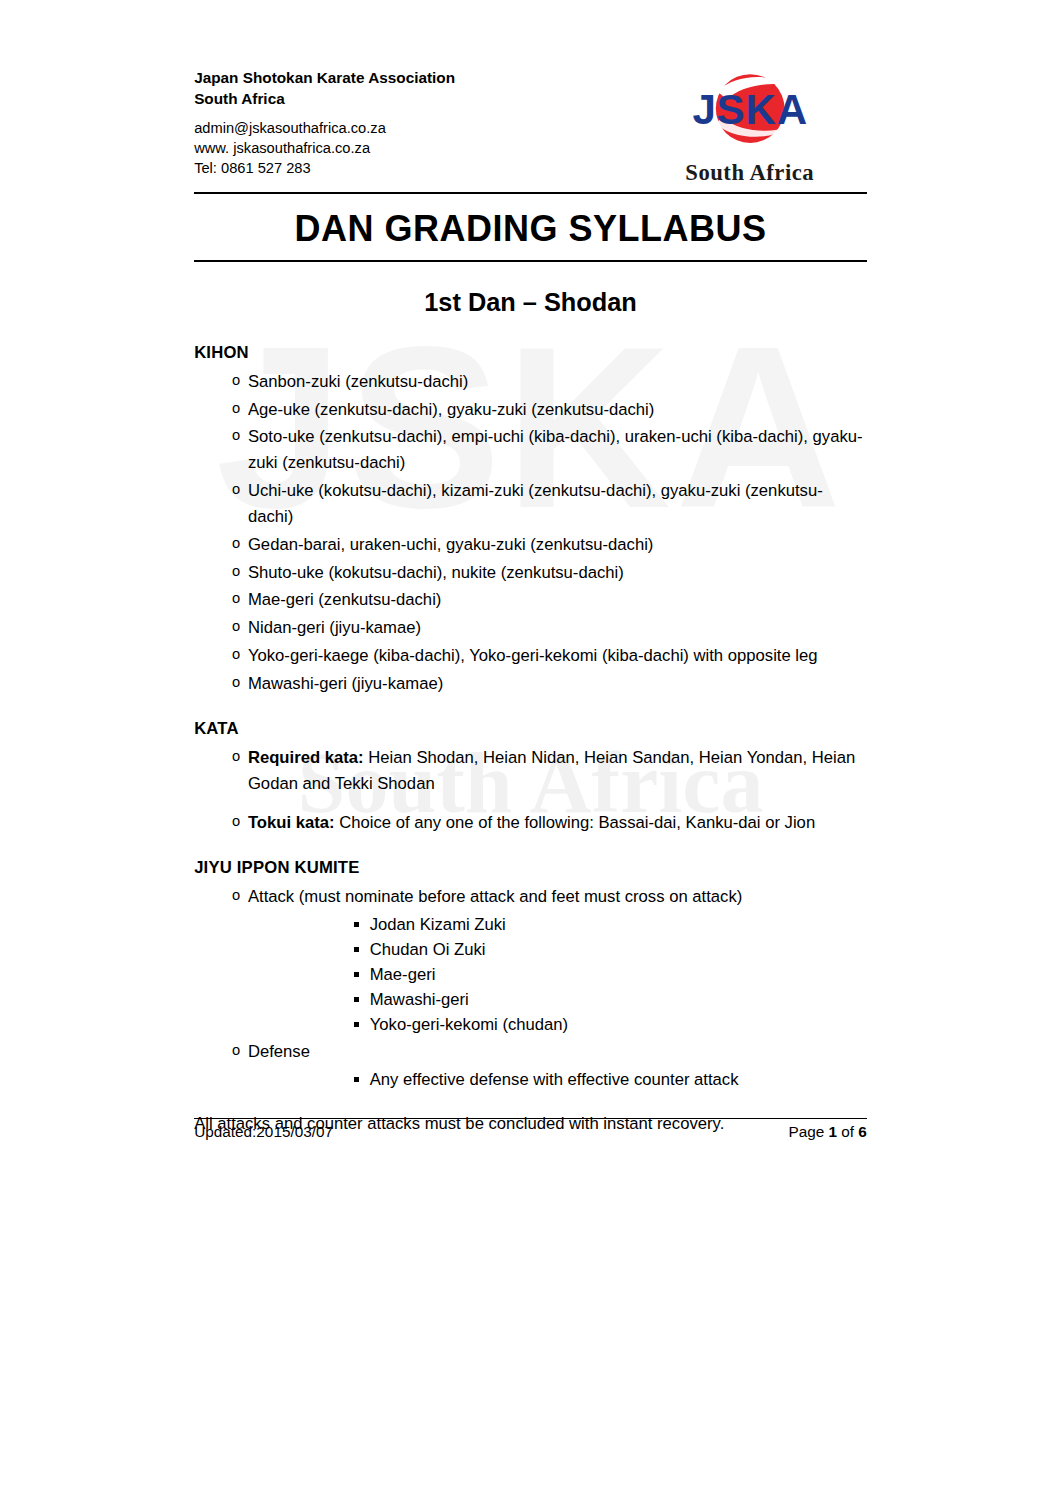JSKA
South Africa
Japan Shotokan Karate Association
South Africa
admin@jskasouthafrica.co.za
www. jskasouthafrica.co.za
Tel: 0861 527 283
JSKA
South Africa
DAN GRADING SYLLABUS
1st Dan – Shodan
KIHON
Sanbon-zuki (zenkutsu-dachi)
Age-uke (zenkutsu-dachi), gyaku-zuki (zenkutsu-dachi)
Soto-uke (zenkutsu-dachi), empi-uchi (kiba-dachi), uraken-uchi (kiba-dachi), gyaku-zuki (zenkutsu-dachi)
Uchi-uke (kokutsu-dachi), kizami-zuki (zenkutsu-dachi), gyaku-zuki (zenkutsu-dachi)
Gedan-barai, uraken-uchi, gyaku-zuki (zenkutsu-dachi)
Shuto-uke (kokutsu-dachi), nukite (zenkutsu-dachi)
Mae-geri (zenkutsu-dachi)
Nidan-geri (jiyu-kamae)
Yoko-geri-kaege (kiba-dachi), Yoko-geri-kekomi (kiba-dachi) with opposite leg
Mawashi-geri (jiyu-kamae)
KATA
Required kata: Heian Shodan, Heian Nidan, Heian Sandan, Heian Yondan, Heian Godan and Tekki Shodan
Tokui kata: Choice of any one of the following: Bassai-dai, Kanku-dai or Jion
JIYU IPPON KUMITE
Attack (must nominate before attack and feet must cross on attack)
Jodan Kizami Zuki
Chudan Oi Zuki
Mae-geri
Mawashi-geri
Yoko-geri-kekomi (chudan)
Defense
Any effective defense with effective counter attack
All attacks and counter attacks must be concluded with instant recovery.
Updated:2015/03/07 Page 1 of 6